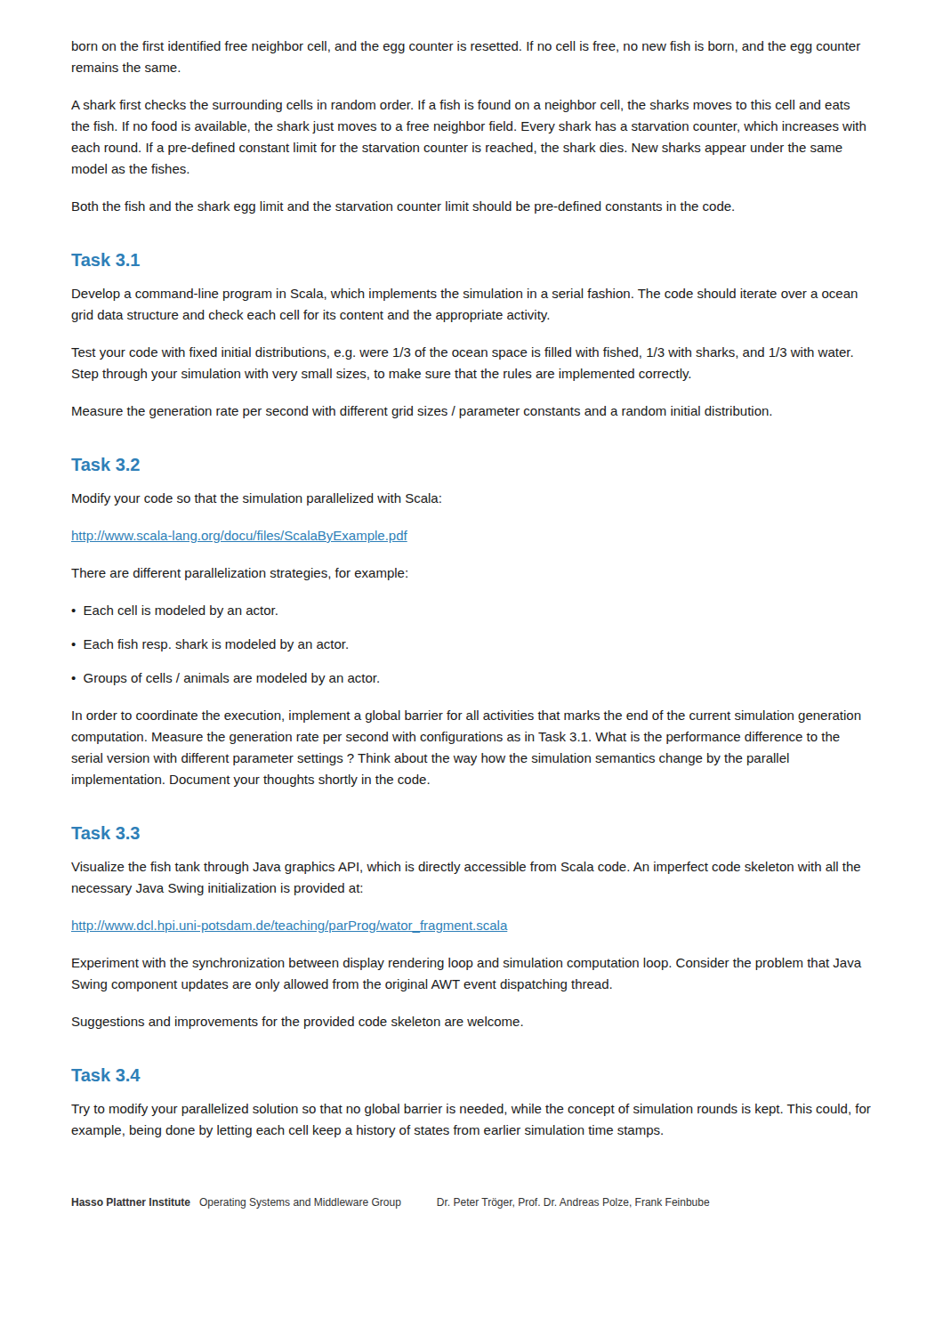born on the first identified free neighbor cell, and the egg counter is resetted. If no cell is free, no new fish is born, and the egg counter remains the same.
A shark first checks the surrounding cells in random order. If a fish is found on a neighbor cell, the sharks moves to this cell and eats the fish. If no food is available, the shark just moves to a free neighbor field. Every shark has a starvation counter, which increases with each round. If a pre-defined constant limit for the starvation counter is reached, the shark dies. New sharks appear under the same model as the fishes.
Both the fish and the shark egg limit and the starvation counter limit should be pre-defined constants in the code.
Task 3.1
Develop a command-line program in Scala, which implements the simulation in a serial fashion. The code should iterate over a ocean grid data structure and check each cell for its content and the appropriate activity.
Test your code with fixed initial distributions, e.g. were 1/3 of the ocean space is filled with fished, 1/3 with sharks, and 1/3 with water. Step through your simulation with very small sizes, to make sure that the rules are implemented correctly.
Measure the generation rate per second with different grid sizes / parameter constants and a random initial distribution.
Task 3.2
Modify your code so that the simulation parallelized with Scala:
http://www.scala-lang.org/docu/files/ScalaByExample.pdf
There are different parallelization strategies, for example:
Each cell is modeled by an actor.
Each fish resp. shark is modeled by an actor.
Groups of cells / animals are modeled by an actor.
In order to coordinate the execution, implement a global barrier for all activities that marks the end of the current simulation generation computation. Measure the generation rate per second with configurations as in Task 3.1. What is the performance difference to the serial version with different parameter settings ? Think about the way how the simulation semantics change by the parallel implementation. Document your thoughts shortly in the code.
Task 3.3
Visualize the fish tank through Java graphics API, which is directly accessible from Scala code. An imperfect code skeleton with all the necessary Java Swing initialization is provided at:
http://www.dcl.hpi.uni-potsdam.de/teaching/parProg/wator_fragment.scala
Experiment with the synchronization between display rendering loop and simulation computation loop. Consider the problem that Java Swing component updates are only allowed from the original AWT event dispatching thread.
Suggestions and improvements for the provided code skeleton are welcome.
Task 3.4
Try to modify your parallelized solution so that no global barrier is needed, while the concept of simulation rounds is kept. This could, for example, being done by letting each cell keep a history of states from earlier simulation time stamps.
Hasso Plattner Institute Operating Systems and Middleware Group
Dr. Peter Tröger, Prof. Dr. Andreas Polze, Frank Feinbube